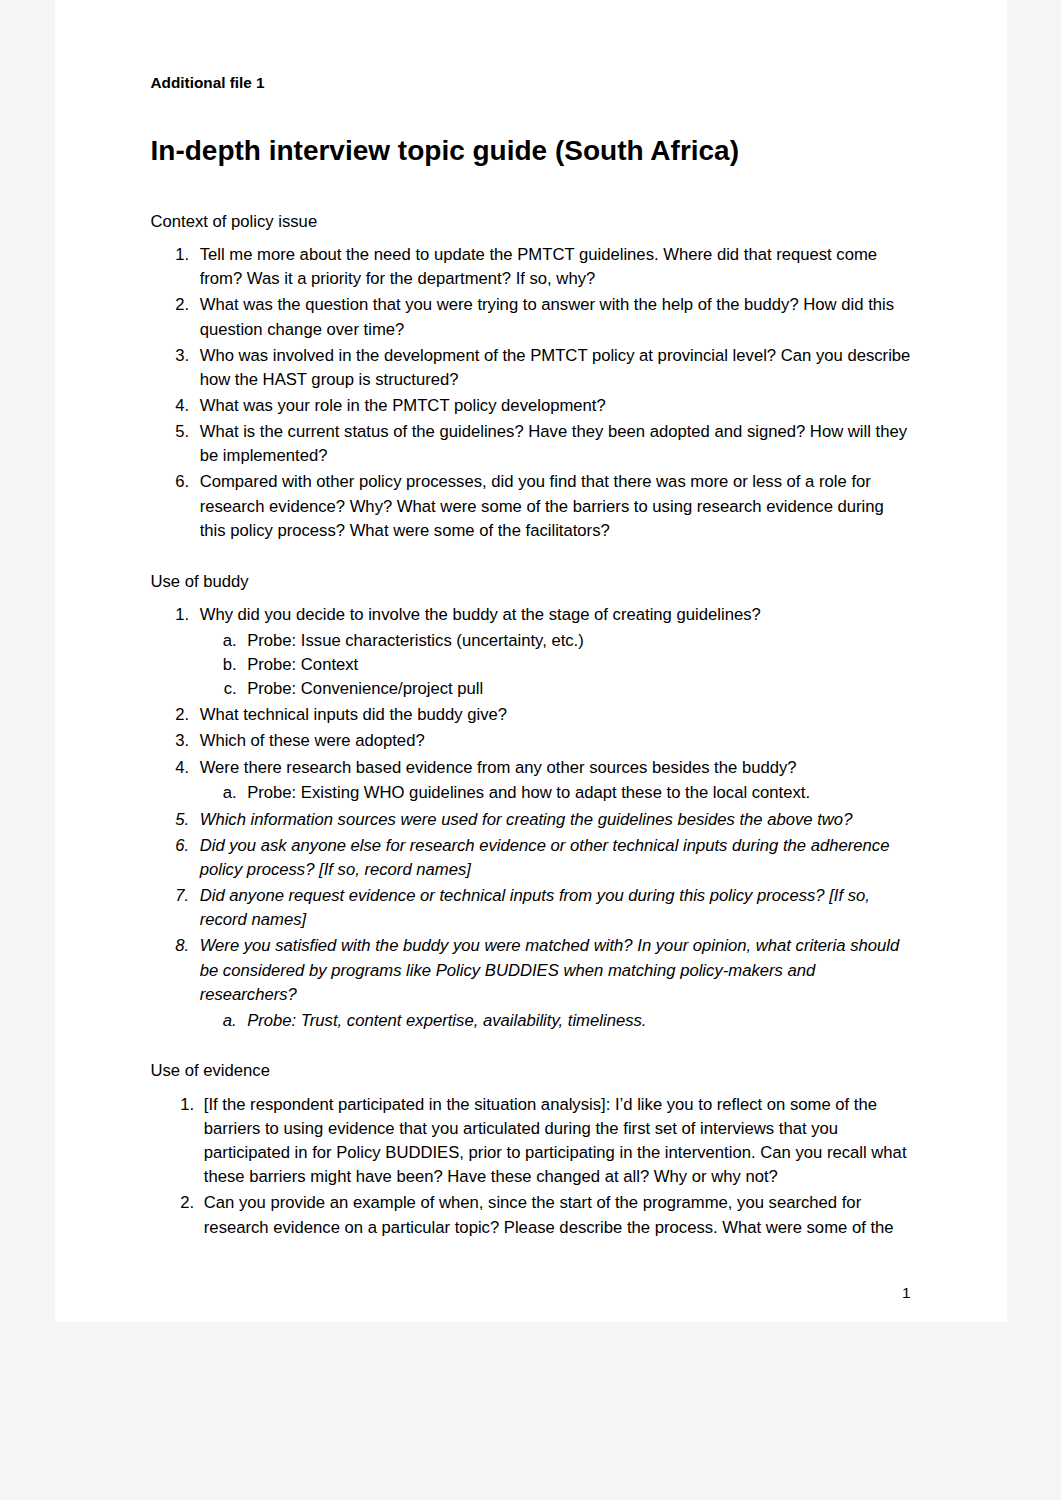Additional file 1
In-depth interview topic guide (South Africa)
Context of policy issue
Tell me more about the need to update the PMTCT guidelines. Where did that request come from? Was it a priority for the department? If so, why?
What was the question that you were trying to answer with the help of the buddy? How did this question change over time?
Who was involved in the development of the PMTCT policy at provincial level? Can you describe how the HAST group is structured?
What was your role in the PMTCT policy development?
What is the current status of the guidelines? Have they been adopted and signed? How will they be implemented?
Compared with other policy processes, did you find that there was more or less of a role for research evidence? Why? What were some of the barriers to using research evidence during this policy process? What were some of the facilitators?
Use of buddy
Why did you decide to involve the buddy at the stage of creating guidelines?
Probe: Issue characteristics (uncertainty, etc.)
Probe: Context
Probe: Convenience/project pull
What technical inputs did the buddy give?
Which of these were adopted?
Were there research based evidence from any other sources besides the buddy?
Probe: Existing WHO guidelines and how to adapt these to the local context.
Which information sources were used for creating the guidelines besides the above two?
Did you ask anyone else for research evidence or other technical inputs during the adherence policy process? [If so, record names]
Did anyone request evidence or technical inputs from you during this policy process? [If so, record names]
Were you satisfied with the buddy you were matched with? In your opinion, what criteria should be considered by programs like Policy BUDDIES when matching policy-makers and researchers?
Probe: Trust, content expertise, availability, timeliness.
Use of evidence
[If the respondent participated in the situation analysis]: I’d like you to reflect on some of the barriers to using evidence that you articulated during the first set of interviews that you participated in for Policy BUDDIES, prior to participating in the intervention. Can you recall what these barriers might have been? Have these changed at all? Why or why not?
Can you provide an example of when, since the start of the programme, you searched for research evidence on a particular topic? Please describe the process. What were some of the
1